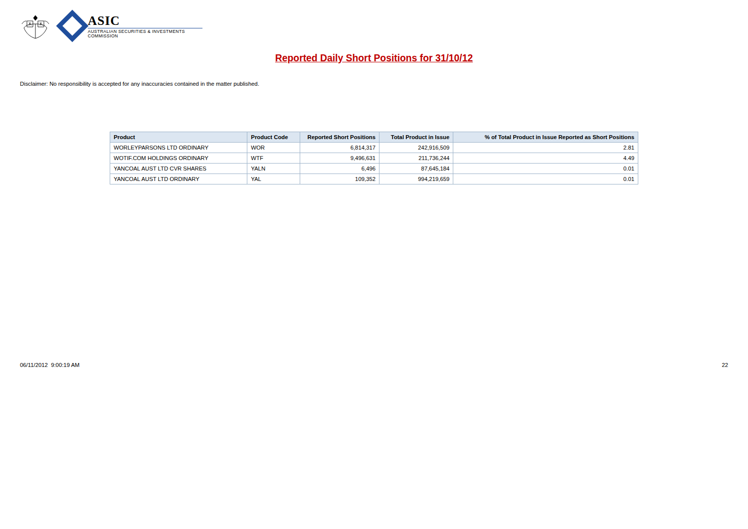ASIC
AUSTRALIAN SECURITIES & INVESTMENTS COMMISSION
Reported Daily Short Positions for 31/10/12
Disclaimer: No responsibility is accepted for any inaccuracies contained in the matter published.
| Product | Product Code | Reported Short Positions | Total Product in Issue | % of Total Product in Issue Reported as Short Positions |
| --- | --- | --- | --- | --- |
| WORLEYPARSONS LTD ORDINARY | WOR | 6,814,317 | 242,916,509 | 2.81 |
| WOTIF.COM HOLDINGS ORDINARY | WTF | 9,496,631 | 211,736,244 | 4.49 |
| YANCOAL AUST LTD CVR SHARES | YALN | 6,496 | 87,645,184 | 0.01 |
| YANCOAL AUST LTD ORDINARY | YAL | 109,352 | 994,219,659 | 0.01 |
06/11/2012 9:00:19 AM 22